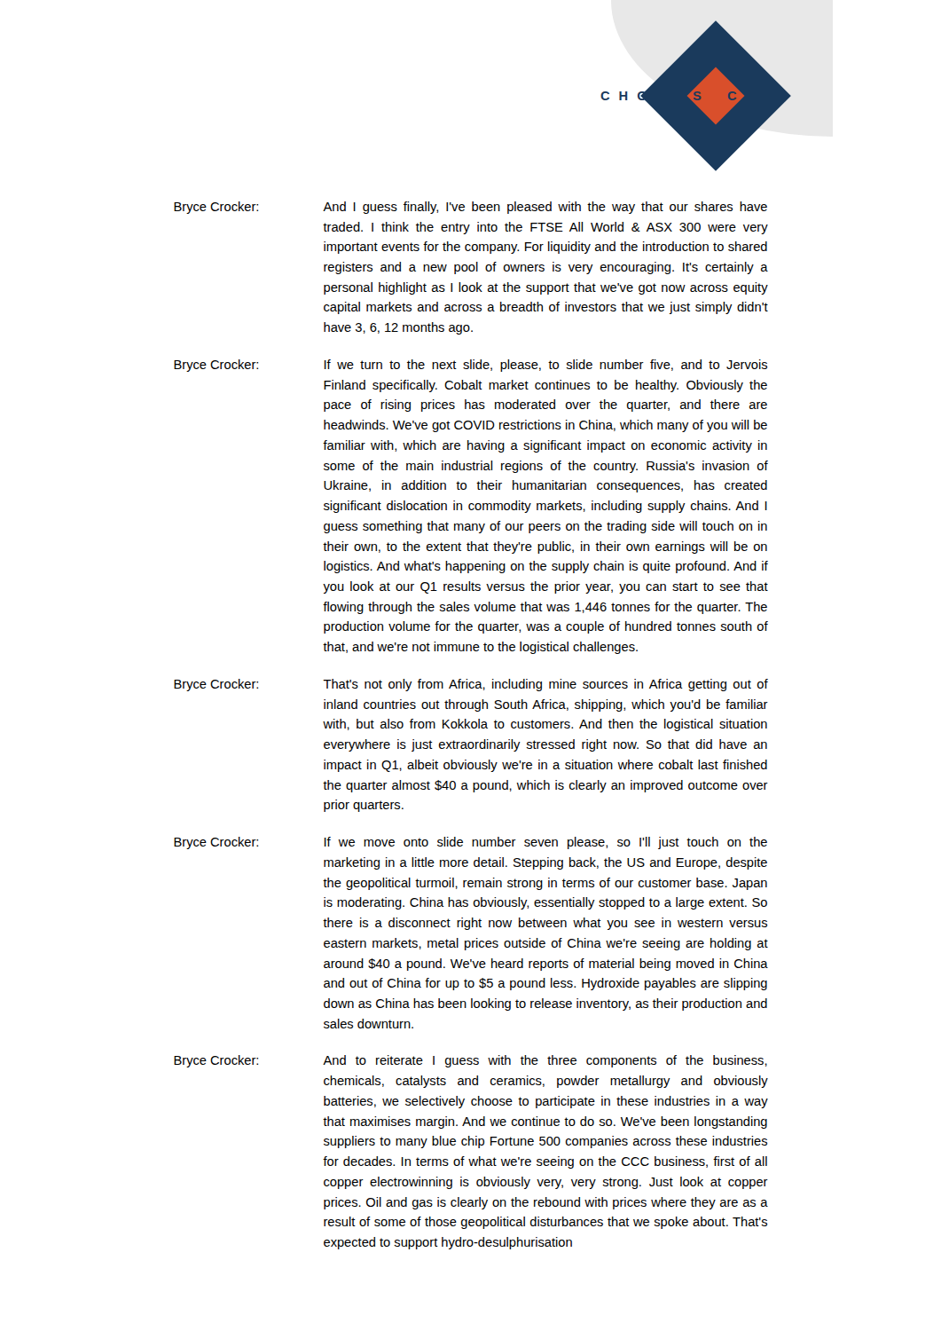C H O R U S ◆ C A L L®
| Bryce Crocker: | And I guess finally, I've been pleased with the way that our shares have traded. I think the entry into the FTSE All World & ASX 300 were very important events for the company. For liquidity and the introduction to shared registers and a new pool of owners is very encouraging. It's certainly a personal highlight as I look at the support that we've got now across equity capital markets and across a breadth of investors that we just simply didn't have 3, 6, 12 months ago. |
| Bryce Crocker: | If we turn to the next slide, please, to slide number five, and to Jervois Finland specifically. Cobalt market continues to be healthy. Obviously the pace of rising prices has moderated over the quarter, and there are headwinds. We've got COVID restrictions in China, which many of you will be familiar with, which are having a significant impact on economic activity in some of the main industrial regions of the country. Russia's invasion of Ukraine, in addition to their humanitarian consequences, has created significant dislocation in commodity markets, including supply chains. And I guess something that many of our peers on the trading side will touch on in their own, to the extent that they're public, in their own earnings will be on logistics. And what's happening on the supply chain is quite profound. And if you look at our Q1 results versus the prior year, you can start to see that flowing through the sales volume that was 1,446 tonnes for the quarter. The production volume for the quarter, was a couple of hundred tonnes south of that, and we're not immune to the logistical challenges. |
| Bryce Crocker: | That's not only from Africa, including mine sources in Africa getting out of inland countries out through South Africa, shipping, which you'd be familiar with, but also from Kokkola to customers. And then the logistical situation everywhere is just extraordinarily stressed right now. So that did have an impact in Q1, albeit obviously we're in a situation where cobalt last finished the quarter almost $40 a pound, which is clearly an improved outcome over prior quarters. |
| Bryce Crocker: | If we move onto slide number seven please, so I'll just touch on the marketing in a little more detail. Stepping back, the US and Europe, despite the geopolitical turmoil, remain strong in terms of our customer base. Japan is moderating. China has obviously, essentially stopped to a large extent. So there is a disconnect right now between what you see in western versus eastern markets, metal prices outside of China we're seeing are holding at around $40 a pound. We've heard reports of material being moved in China and out of China for up to $5 a pound less. Hydroxide payables are slipping down as China has been looking to release inventory, as their production and sales downturn. |
| Bryce Crocker: | And to reiterate I guess with the three components of the business, chemicals, catalysts and ceramics, powder metallurgy and obviously batteries, we selectively choose to participate in these industries in a way that maximises margin. And we continue to do so. We've been longstanding suppliers to many blue chip Fortune 500 companies across these industries for decades. In terms of what we're seeing on the CCC business, first of all copper electrowinning is obviously very, very strong. Just look at copper prices. Oil and gas is clearly on the rebound with prices where they are as a result of some of those geopolitical disturbances that we spoke about. That's expected to support hydro-desulphurisation |